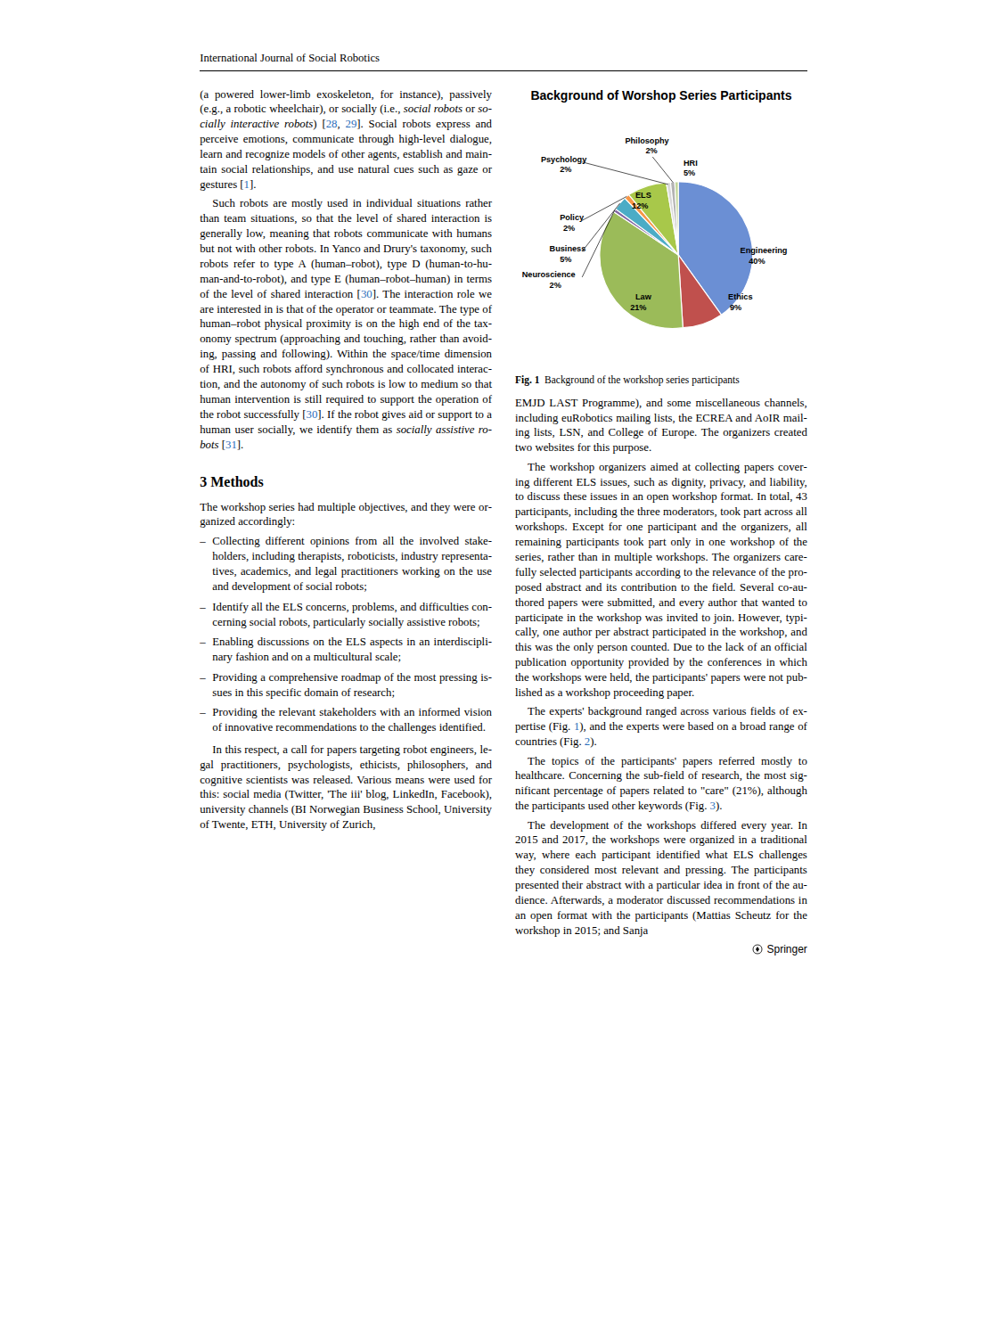International Journal of Social Robotics
(a powered lower-limb exoskeleton, for instance), passively (e.g., a robotic wheelchair), or socially (i.e., social robots or socially interactive robots) [28, 29]. Social robots express and perceive emotions, communicate through high-level dialogue, learn and recognize models of other agents, establish and maintain social relationships, and use natural cues such as gaze or gestures [1].
Such robots are mostly used in individual situations rather than team situations, so that the level of shared interaction is generally low, meaning that robots communicate with humans but not with other robots. In Yanco and Drury's taxonomy, such robots refer to type A (human–robot), type D (human-to-human-and-to-robot), and type E (human–robot–human) in terms of the level of shared interaction [30]. The interaction role we are interested in is that of the operator or teammate. The type of human–robot physical proximity is on the high end of the taxonomy spectrum (approaching and touching, rather than avoiding, passing and following). Within the space/time dimension of HRI, such robots afford synchronous and collocated interaction, and the autonomy of such robots is low to medium so that human intervention is still required to support the operation of the robot successfully [30]. If the robot gives aid or support to a human user socially, we identify them as socially assistive robots [31].
3 Methods
The workshop series had multiple objectives, and they were organized accordingly:
Collecting different opinions from all the involved stakeholders, including therapists, roboticists, industry representatives, academics, and legal practitioners working on the use and development of social robots;
Identify all the ELS concerns, problems, and difficulties concerning social robots, particularly socially assistive robots;
Enabling discussions on the ELS aspects in an interdisciplinary fashion and on a multicultural scale;
Providing a comprehensive roadmap of the most pressing issues in this specific domain of research;
Providing the relevant stakeholders with an informed vision of innovative recommendations to the challenges identified.
In this respect, a call for papers targeting robot engineers, legal practitioners, psychologists, ethicists, philosophers, and cognitive scientists was released. Various means were used for this: social media (Twitter, 'The iii' blog, LinkedIn, Facebook), university channels (BI Norwegian Business School, University of Twente, ETH, University of Zurich,
Background of Worshop Series Participants
Engineering 40% Ethics 9% Law 21% Neuroscience 2% Business 5% Policy 2% Psychology 2% Philosophy 2% HRI 5% ELS 12%
Fig. 1 Background of the workshop series participants
EMJD LAST Programme), and some miscellaneous channels, including euRobotics mailing lists, the ECREA and AoIR mailing lists, LSN, and College of Europe. The organizers created two websites for this purpose.
The workshop organizers aimed at collecting papers covering different ELS issues, such as dignity, privacy, and liability, to discuss these issues in an open workshop format. In total, 43 participants, including the three moderators, took part across all workshops. Except for one participant and the organizers, all remaining participants took part only in one workshop of the series, rather than in multiple workshops. The organizers carefully selected participants according to the relevance of the proposed abstract and its contribution to the field. Several co-authored papers were submitted, and every author that wanted to participate in the workshop was invited to join. However, typically, one author per abstract participated in the workshop, and this was the only person counted. Due to the lack of an official publication opportunity provided by the conferences in which the workshops were held, the participants' papers were not published as a workshop proceeding paper.
The experts' background ranged across various fields of expertise (Fig. 1), and the experts were based on a broad range of countries (Fig. 2).
The topics of the participants' papers referred mostly to healthcare. Concerning the sub-field of research, the most significant percentage of papers related to "care" (21%), although the participants used other keywords (Fig. 3).
The development of the workshops differed every year. In 2015 and 2017, the workshops were organized in a traditional way, where each participant identified what ELS challenges they considered most relevant and pressing. The participants presented their abstract with a particular idea in front of the audience. Afterwards, a moderator discussed recommendations in an open format with the participants (Mattias Scheutz for the workshop in 2015; and Sanja
Springer